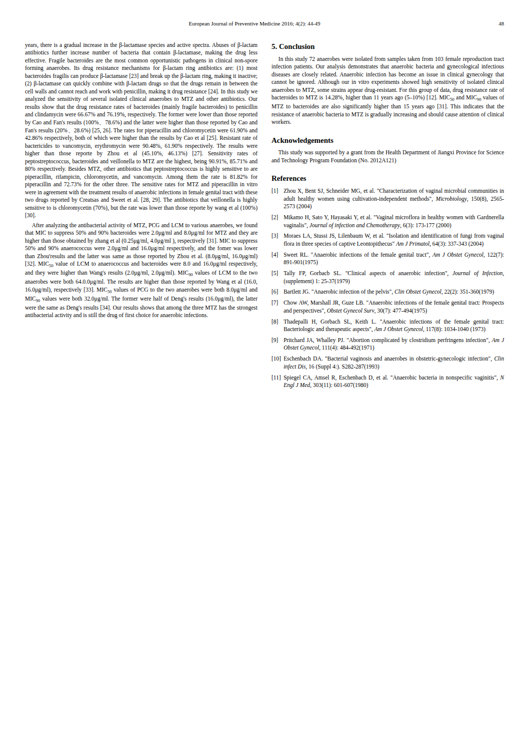European Journal of Preventive Medicine 2016; 4(2): 44-49
48
years, there is a gradual increase in the β-lactamase species and active spectra. Abuses of β-lactam antibiotics further increase number of bacteria that contain β-lactamase, making the drug less effective. Fragile bacteroides are the most common opportunistic pathogens in clinical non-spore forming anaerobes. Its drug resistance mechanisms for β-lactam ring antibiotics are: (1) most bacteroides fragilis can produce β-lactamase [23] and break up the β-lactam ring, making it inactive; (2) β-lactamase can quickly combine with β-lactam drugs so that the drugs remain in between the cell walls and cannot reach and work with penicillin, making it drug resistance [24]. In this study we analyzed the sensitivity of several isolated clinical anaerobes to MTZ and other antibiotics. Our results show that the drug resistance rates of bacteroides (mainly fragile bacteroides) to penicillin and clindamycin were 66.67% and 76.19%, respectively. The former were lower than those reported by Cao and Fan's results (100%、78.6%) and the latter were higher than those reported by Cao and Fan's results (20%、28.6%) [25, 26]. The rates for piperacillin and chloromycetin were 61.90% and 42.86% respectively, both of which were higher than the results by Cao et al [25]. Resistant rate of bactericides to vancomycin, erythromycin were 90.48%, 61.90% respectively. The results were higher than those reporte by Zhou et al (45.10%, 46.13%) [27]. Sensitivity rates of peptostreptococcus, bacteroides and veillonella to MTZ are the highest, being 90.91%, 85.71% and 80% respectively. Besides MTZ, other antibiotics that peptostreptococcus is highly sensitive to are piperacillin, rifampicin, chloromycetin, and vancomycin. Among them the rate is 81.82% for piperacillin and 72.73% for the other three. The sensitive rates for MTZ and piperacillin in vitro were in agreement with the treatment results of anaerobic infections in female genital tract with these two drugs reported by Creatsas and Sweet et al. [28, 29]. The antibiotics that veillonella is highly sensitive to is chloromycetin (70%), but the rate was lower than those reporte by wang et al (100%) [30].
After analyzing the antibacterial activity of MTZ, PCG and LCM to various anaerobes, we found that MIC to suppress 50% and 90% bacteroides were 2.0μg/ml and 8.0μg/ml for MTZ and they are higher than those obtained by zhang et al (0.25μg/ml, 4.0μg/ml ), respectively [31]. MIC to suppress 50% and 90% anaerococcus were 2.0μg/ml and 16.0μg/ml respectively, and the fomer was lower than Zhou'results and the latter was same as those reported by Zhou et al. (8.0μg/ml, 16.0μg/ml) [32]. MIC50 value of LCM to anaerococcus and bacteroides were 8.0 and 16.0μg/ml respectively, and they were higher than Wang's results (2.0μg/ml, 2.0μg/ml). MIC90 values of LCM to the two anaerobes were both 64.0.0μg/ml. The results are higher than those reported by Wang et al (16.0, 16.0μg/ml), respectively [33]. MIC50 values of PCG to the two anaerobes were both 8.0μg/ml and MIC90 values were both 32.0μg/ml. The former were half of Deng's results (16.0μg/ml), the latter were the same as Deng's results [34]. Our results shows that among the three MTZ has the strongest antibacterial activity and is still the drug of first choice for anaerobic infections.
5. Conclusion
In this study 72 anaerobes were isolated from samples taken from 103 female reproduction tract infection patients. Our analysis demonstrates that anaerobic bacteria and gynecological infectious diseases are closely related. Anaerobic infection has become an issue in clinical gynecology that cannot be ignored. Although our in vitro experiments showed high sensitivity of isolated clinical anaerobes to MTZ, some strains appear drug-resistant. For this group of data, drug resistance rate of bacteroides to MTZ is 14.28%, higher than 11 years ago (5–10%) [12]. MIC50 and MIC90 values of MTZ to bacteroides are also significantly higher than 15 years ago [31]. This indicates that the resistance of anaerobic bacteria to MTZ is gradually increasing and should cause attention of clinical workers.
Acknowledgements
This study was supported by a grant from the Health Department of Jiangxi Province for Science and Technology Program Foundation (No. 2012A121)
References
[1]
Zhou X, Bent SJ, Schneider MG, et al. "Characterization of vaginal microbial communities in adult healthy women using cultivation-independent methods", Microbiology, 150(8), 2565-2573 (2004)
[2]
Mikamo H, Sato Y, Hayasaki Y, et al. "Vaginal microflora in healthy women with Gardnerella vaginalis", Journal of infection and Chemotherapy, 6(3): 173-177 (2000)
[3]
Moraes LA, Stussi JS, Lilenbaum W, et al. "Isolation and identification of fungi from vaginal flora in three species of captive Leontopithecus" Am J Primatol, 64(3): 337-343 (2004)
[4]
Sweet RL. "Anaerobic infections of the female genital tract", Am J Obstet Gynecol, 122(7): 891-901(1975)
[5]
Tally FP, Gorbacb SL. "Clinical aspects of anaerobic infection", Journal of Infection, (supplement) 1: 25-37(1979)
[6]
Bartlett JG. "Anaerobic infection of the pelvis", Clin Obstet Gynecol, 22(2): 351-360(1979)
[7]
Chow AW, Marshall JR, Guze LB. "Anaerobic infections of the female genital tract: Prospects and perspectives", Obstet Gynecol Surv, 30(7): 477-494(1975)
[8]
Thadepalli H, Gorbach SL, Keith L. "Anaerobic infections of the female genital tract: Bacteriologic and therapeutic aspects", Am J Obstet Gynecol, 117(8): 1034-1040 (1973)
[9]
Pritchard JA, Whalley PJ. "Abortion complicated by clostridium perfringens infection", Am J Obstet Gynecol, 111(4): 484-492(1971)
[10]
Eschenbach DA. "Bacterial vaginosis and anaerobes in obstetric-gynecologic infection", Clin infect Dis, 16 (Suppl 4:). S282-287(1993)
[11]
Spiegel CA, Amsel R, Eschenbach D, et al. "Anaerobic bacteria in nonspecific vaginitis", N Engl J Med, 303(11): 601-607(1980)